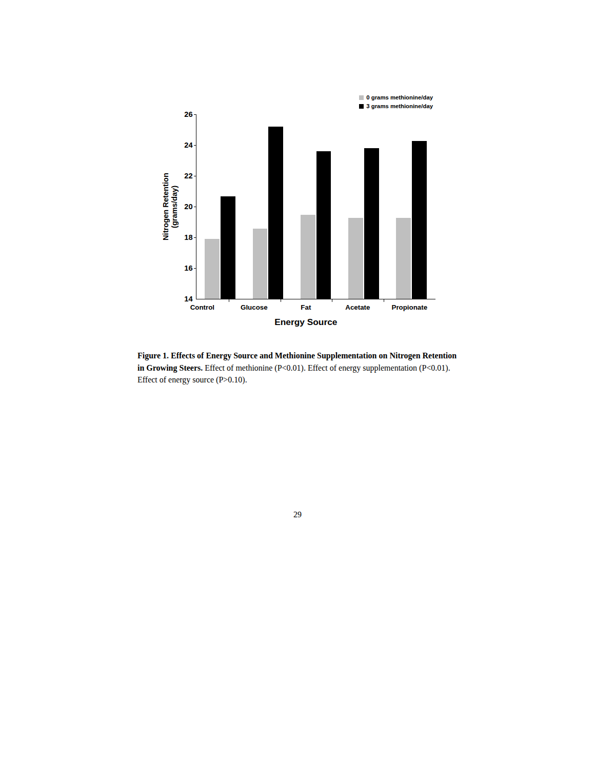0 grams methionine/day
3 grams methionine/day
Nitrogen Retention
(grams/day)
26
24
22
20
18
16
14
Control: 17.9 / 20.65 => (v-14)/12 *100
Control Glucose Fat Acetate Propionate
Energy Source
Figure 1. Effects of Energy Source and Methionine Supplementation on Nitrogen Retention in Growing Steers. Effect of methionine (P<0.01). Effect of energy supplementation (P<0.01). Effect of energy source (P>0.10).
29